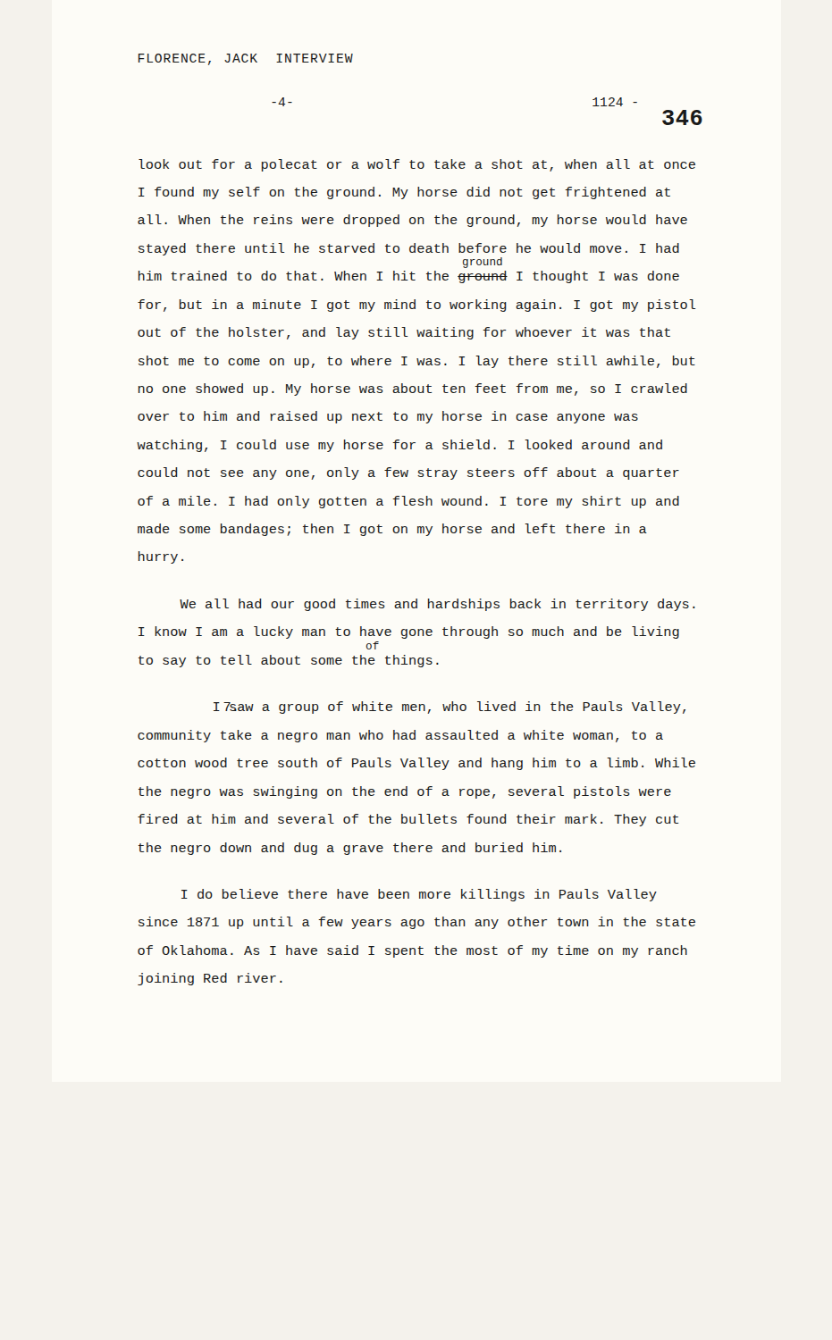Florence, Jack Interview
-4- 1124 - 346
look out for a polecat or a wolf to take a shot at, when all at once I found my self on the ground. My horse did not get frightened at all. When the reins were dropped on the ground, my horse would have stayed there until he starved to death before he would move. I had him trained to do that. When I hit the ground ground I thought I was done for, but in a minute I got my mind to working again. I got my pistol out of the holster, and lay still waiting for whoever it was that shot me to come on up, to where I was. I lay there still awhile, but no one showed up. My horse was about ten feet from me, so I crawled over to him and raised up next to my horse in case anyone was watching, I could use my horse for a shield. I looked around and could not see any one, only a few stray steers off about a quarter of a mile. I had only gotten a flesh wound. I tore my shirt up and made some bandages; then I got on my horse and left there in a hurry.
We all had our good times and hardships back in territory days. I know I am a lucky man to have gone through so much and be living to say to tell about some of the things.
7. I saw a group of white men, who lived in the Pauls Valley, community take a negro man who had assaulted a white woman, to a cotton wood tree south of Pauls Valley and hang him to a limb. While the negro was swinging on the end of a rope, several pistols were fired at him and several of the bullets found their mark. They cut the negro down and dug a grave there and buried him.
I do believe there have been more killings in Pauls Valley since 1871 up until a few years ago than any other town in the state of Oklahoma. As I have said I spent the most of my time on my ranch joining Red river.